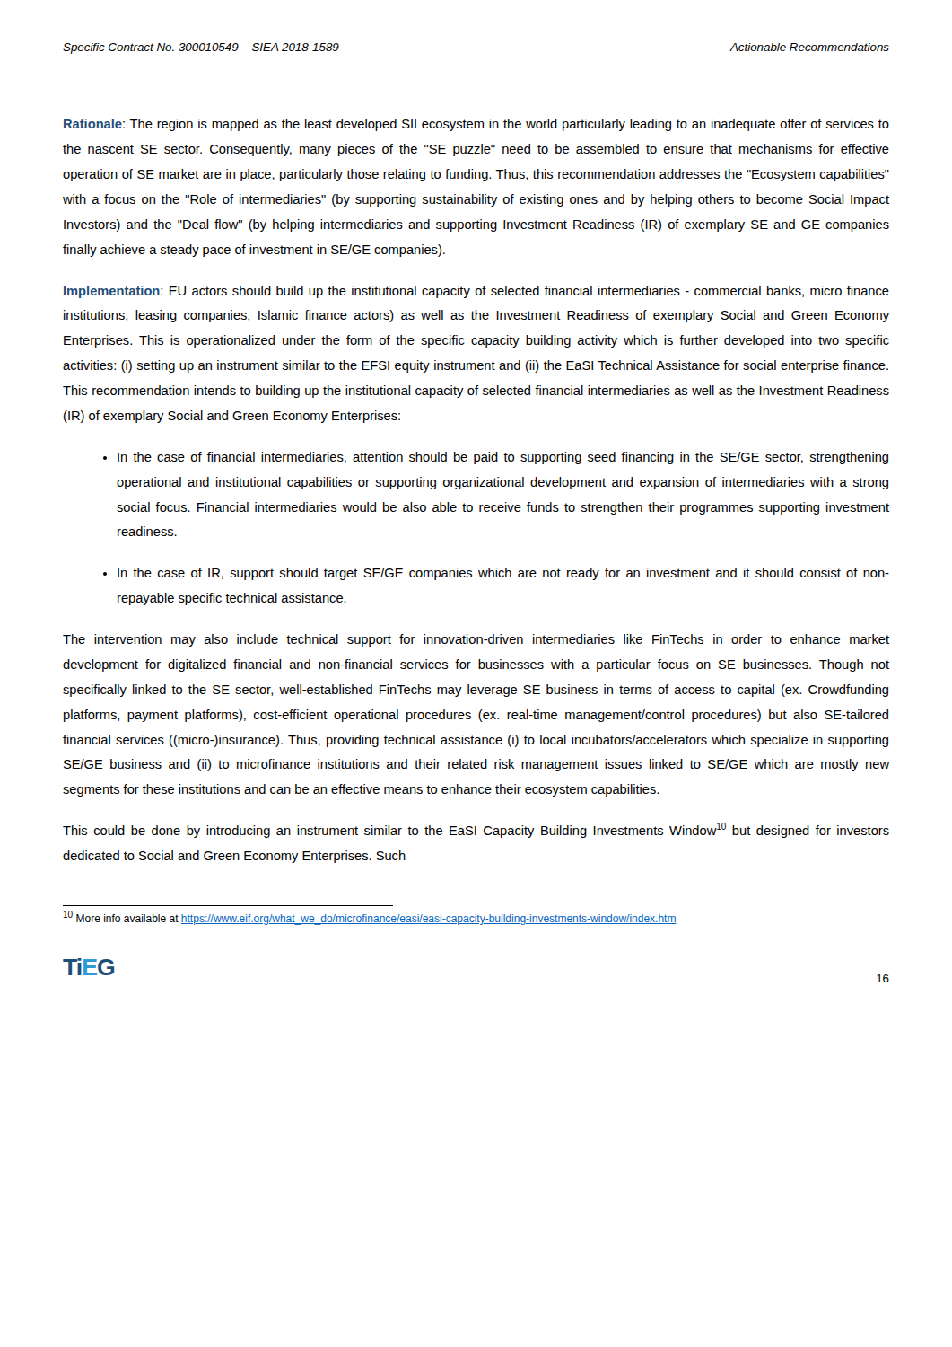Specific Contract No. 300010549 – SIEA 2018-1589
Actionable Recommendations
Rationale: The region is mapped as the least developed SII ecosystem in the world particularly leading to an inadequate offer of services to the nascent SE sector. Consequently, many pieces of the "SE puzzle" need to be assembled to ensure that mechanisms for effective operation of SE market are in place, particularly those relating to funding. Thus, this recommendation addresses the "Ecosystem capabilities" with a focus on the "Role of intermediaries" (by supporting sustainability of existing ones and by helping others to become Social Impact Investors) and the "Deal flow" (by helping intermediaries and supporting Investment Readiness (IR) of exemplary SE and GE companies finally achieve a steady pace of investment in SE/GE companies).
Implementation: EU actors should build up the institutional capacity of selected financial intermediaries - commercial banks, micro finance institutions, leasing companies, Islamic finance actors) as well as the Investment Readiness of exemplary Social and Green Economy Enterprises. This is operationalized under the form of the specific capacity building activity which is further developed into two specific activities: (i) setting up an instrument similar to the EFSI equity instrument and (ii) the EaSI Technical Assistance for social enterprise finance. This recommendation intends to building up the institutional capacity of selected financial intermediaries as well as the Investment Readiness (IR) of exemplary Social and Green Economy Enterprises:
In the case of financial intermediaries, attention should be paid to supporting seed financing in the SE/GE sector, strengthening operational and institutional capabilities or supporting organizational development and expansion of intermediaries with a strong social focus. Financial intermediaries would be also able to receive funds to strengthen their programmes supporting investment readiness.
In the case of IR, support should target SE/GE companies which are not ready for an investment and it should consist of non-repayable specific technical assistance.
The intervention may also include technical support for innovation-driven intermediaries like FinTechs in order to enhance market development for digitalized financial and non-financial services for businesses with a particular focus on SE businesses. Though not specifically linked to the SE sector, well-established FinTechs may leverage SE business in terms of access to capital (ex. Crowdfunding platforms, payment platforms), cost-efficient operational procedures (ex. real-time management/control procedures) but also SE-tailored financial services ((micro-)insurance). Thus, providing technical assistance (i) to local incubators/accelerators which specialize in supporting SE/GE business and (ii) to microfinance institutions and their related risk management issues linked to SE/GE which are mostly new segments for these institutions and can be an effective means to enhance their ecosystem capabilities.
This could be done by introducing an instrument similar to the EaSI Capacity Building Investments Window10 but designed for investors dedicated to Social and Green Economy Enterprises. Such
10 More info available at https://www.eif.org/what_we_do/microfinance/easi/easi-capacity-building-investments-window/index.htm
Ti EG
16